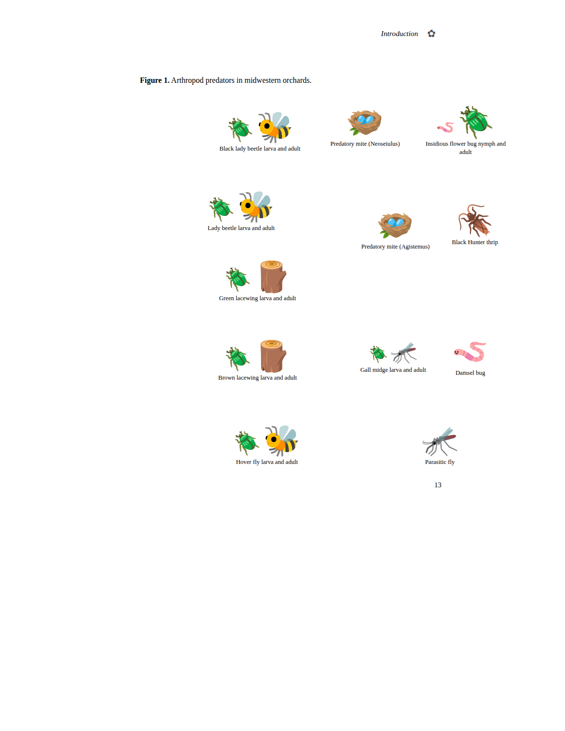Introduction ✿
Figure 1. Arthropod predators in midwestern orchards.
🪲 🐝
Black lady beetle larva and adult
🪺
Predatory mite (Neoseiulus)
🪱 🪲
Insidious flower bug nymph and adult
🪲 🐝
Lady beetle larva and adult
🪺
Predatory mite (Agistemus)
🪳
Black Hunter thrip
🪲 🪵
Green lacewing larva and adult
🪲 🪵
Brown lacewing larva and adult
🪲 🦟
Gall midge larva and adult
🪱
Damsel bug
🪲 🐝
Hover fly larva and adult
🦟
Parasitic fly
13